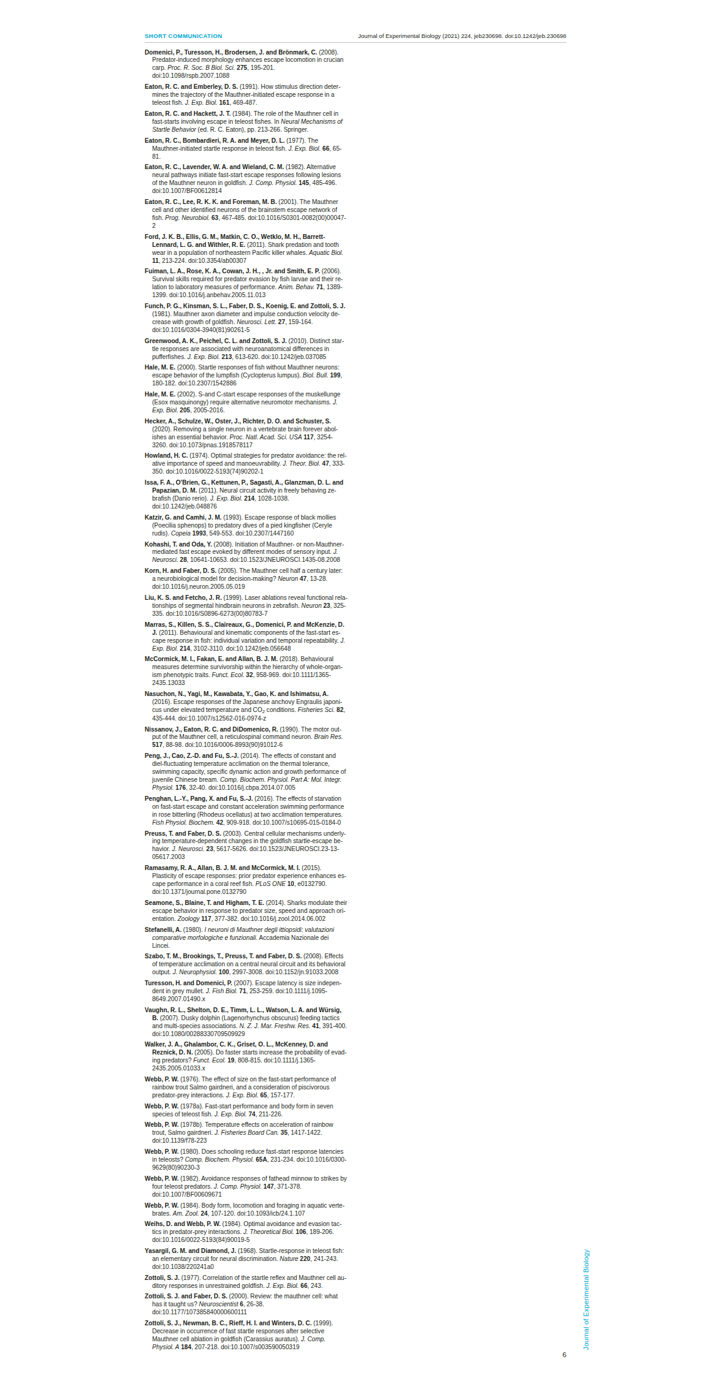Short Communication
Journal of Experimental Biology (2021) 224, jeb230698. doi:10.1242/jeb.230698
Domenici, P., Turesson, H., Brodersen, J. and Brönmark, C. (2008). Predator-induced morphology enhances escape locomotion in crucian carp. Proc. R. Soc. B Biol. Sci. 275, 195-201. doi:10.1098/rspb.2007.1088
Eaton, R. C. and Emberley, D. S. (1991). How stimulus direction determines the trajectory of the Mauthner-initiated escape response in a teleost fish. J. Exp. Biol. 161, 469-487.
Eaton, R. C. and Hackett, J. T. (1984). The role of the Mauthner cell in fast-starts involving escape in teleost fishes. In Neural Mechanisms of Startle Behavior (ed. R. C. Eaton), pp. 213-266. Springer.
Eaton, R. C., Bombardieri, R. A. and Meyer, D. L. (1977). The Mauthner-initiated startle response in teleost fish. J. Exp. Biol. 66, 65-81.
Eaton, R. C., Lavender, W. A. and Wieland, C. M. (1982). Alternative neural pathways initiate fast-start escape responses following lesions of the Mauthner neuron in goldfish. J. Comp. Physiol. 145, 485-496. doi:10.1007/BF00612814
Eaton, R. C., Lee, R. K. K. and Foreman, M. B. (2001). The Mauthner cell and other identified neurons of the brainstem escape network of fish. Prog. Neurobiol. 63, 467-485. doi:10.1016/S0301-0082(00)00047-2
Ford, J. K. B., Ellis, G. M., Matkin, C. O., Wetklo, M. H., Barrett-Lennard, L. G. and Withler, R. E. (2011). Shark predation and tooth wear in a population of northeastern Pacific killer whales. Aquatic Biol. 11, 213-224. doi:10.3354/ab00307
Fuiman, L. A., Rose, K. A., Cowan, J. H., , Jr. and Smith, E. P. (2006). Survival skills required for predator evasion by fish larvae and their relation to laboratory measures of performance. Anim. Behav. 71, 1389-1399. doi:10.1016/j.anbehav.2005.11.013
Funch, P. G., Kinsman, S. L., Faber, D. S., Koenig, E. and Zottoli, S. J. (1981). Mauthner axon diameter and impulse conduction velocity decrease with growth of goldfish. Neurosci. Lett. 27, 159-164. doi:10.1016/0304-3940(81)90261-5
Greenwood, A. K., Peichel, C. L. and Zottoli, S. J. (2010). Distinct startle responses are associated with neuroanatomical differences in pufferfishes. J. Exp. Biol. 213, 613-620. doi:10.1242/jeb.037085
Hale, M. E. (2000). Startle responses of fish without Mauthner neurons: escape behavior of the lumpfish (Cyclopterus lumpus). Biol. Bull. 199, 180-182. doi:10.2307/1542886
Hale, M. E. (2002). S-and C-start escape responses of the muskellunge (Esox masquinongy) require alternative neuromotor mechanisms. J. Exp. Biol. 205, 2005-2016.
Hecker, A., Schulze, W., Oster, J., Richter, D. O. and Schuster, S. (2020). Removing a single neuron in a vertebrate brain forever abolishes an essential behavior. Proc. Natl. Acad. Sci. USA 117, 3254-3260. doi:10.1073/pnas.1918578117
Howland, H. C. (1974). Optimal strategies for predator avoidance: the relative importance of speed and manoeuvrability. J. Theor. Biol. 47, 333-350. doi:10.1016/0022-5193(74)90202-1
Issa, F. A., O'Brien, G., Kettunen, P., Sagasti, A., Glanzman, D. L. and Papazian, D. M. (2011). Neural circuit activity in freely behaving zebrafish (Danio rerio). J. Exp. Biol. 214, 1028-1038. doi:10.1242/jeb.048876
Katzir, G. and Camhi, J. M. (1993). Escape response of black mollies (Poecilia sphenops) to predatory dives of a pied kingfisher (Ceryle rudis). Copeia 1993, 549-553. doi:10.2307/1447160
Kohashi, T. and Oda, Y. (2008). Initiation of Mauthner- or non-Mauthner-mediated fast escape evoked by different modes of sensory input. J. Neurosci. 28, 10641-10653. doi:10.1523/JNEUROSCI.1435-08.2008
Korn, H. and Faber, D. S. (2005). The Mauthner cell half a century later: a neurobiological model for decision-making? Neuron 47, 13-28. doi:10.1016/j.neuron.2005.05.019
Liu, K. S. and Fetcho, J. R. (1999). Laser ablations reveal functional relationships of segmental hindbrain neurons in zebrafish. Neuron 23, 325-335. doi:10.1016/S0896-6273(00)80783-7
Marras, S., Killen, S. S., Claireaux, G., Domenici, P. and McKenzie, D. J. (2011). Behavioural and kinematic components of the fast-start escape response in fish: individual variation and temporal repeatability. J. Exp. Biol. 214, 3102-3110. doi:10.1242/jeb.056648
McCormick, M. I., Fakan, E. and Allan, B. J. M. (2018). Behavioural measures determine survivorship within the hierarchy of whole-organism phenotypic traits. Funct. Ecol. 32, 958-969. doi:10.1111/1365-2435.13033
Nasuchon, N., Yagi, M., Kawabata, Y., Gao, K. and Ishimatsu, A. (2016). Escape responses of the Japanese anchovy Engraulis japonicus under elevated temperature and CO2 conditions. Fisheries Sci. 82, 435-444. doi:10.1007/s12562-016-0974-z
Nissanov, J., Eaton, R. C. and DiDomenico, R. (1990). The motor output of the Mauthner cell, a reticulospinal command neuron. Brain Res. 517, 88-98. doi:10.1016/0006-8993(90)91012-6
Peng, J., Cao, Z.-D. and Fu, S.-J. (2014). The effects of constant and diel-fluctuating temperature acclimation on the thermal tolerance, swimming capacity, specific dynamic action and growth performance of juvenile Chinese bream. Comp. Biochem. Physiol. Part A: Mol. Integr. Physiol. 176, 32-40. doi:10.1016/j.cbpa.2014.07.005
Penghan, L.-Y., Pang, X. and Fu, S.-J. (2016). The effects of starvation on fast-start escape and constant acceleration swimming performance in rose bitterling (Rhodeus ocellatus) at two acclimation temperatures. Fish Physiol. Biochem. 42, 909-918. doi:10.1007/s10695-015-0184-0
Preuss, T. and Faber, D. S. (2003). Central cellular mechanisms underlying temperature-dependent changes in the goldfish startle-escape behavior. J. Neurosci. 23, 5617-5626. doi:10.1523/JNEUROSCI.23-13-05617.2003
Ramasamy, R. A., Allan, B. J. M. and McCormick, M. I. (2015). Plasticity of escape responses: prior predator experience enhances escape performance in a coral reef fish. PLoS ONE 10, e0132790. doi:10.1371/journal.pone.0132790
Seamone, S., Blaine, T. and Higham, T. E. (2014). Sharks modulate their escape behavior in response to predator size, speed and approach orientation. Zoology 117, 377-382. doi:10.1016/j.zool.2014.06.002
Stefanelli, A. (1980). I neuroni di Mauthner degli ittiopsidi: valutazioni comparative morfologiche e funzionali. Accademia Nazionale dei Lincei.
Szabo, T. M., Brookings, T., Preuss, T. and Faber, D. S. (2008). Effects of temperature acclimation on a central neural circuit and its behavioral output. J. Neurophysiol. 100, 2997-3008. doi:10.1152/jn.91033.2008
Turesson, H. and Domenici, P. (2007). Escape latency is size independent in grey mullet. J. Fish Biol. 71, 253-259. doi:10.1111/j.1095-8649.2007.01490.x
Vaughn, R. L., Shelton, D. E., Timm, L. L., Watson, L. A. and Würsig, B. (2007). Dusky dolphin (Lagenorhynchus obscurus) feeding tactics and multi-species associations. N. Z. J. Mar. Freshw. Res. 41, 391-400. doi:10.1080/00288330709509929
Walker, J. A., Ghalambor, C. K., Griset, O. L., McKenney, D. and Reznick, D. N. (2005). Do faster starts increase the probability of evading predators? Funct. Ecol. 19, 808-815. doi:10.1111/j.1365-2435.2005.01033.x
Webb, P. W. (1976). The effect of size on the fast-start performance of rainbow trout Salmo gairdneri, and a consideration of piscivorous predator-prey interactions. J. Exp. Biol. 65, 157-177.
Webb, P. W. (1978a). Fast-start performance and body form in seven species of teleost fish. J. Exp. Biol. 74, 211-226.
Webb, P. W. (1978b). Temperature effects on acceleration of rainbow trout, Salmo gairdneri. J. Fisheries Board Can. 35, 1417-1422. doi:10.1139/f78-223
Webb, P. W. (1980). Does schooling reduce fast-start response latencies in teleosts? Comp. Biochem. Physiol. 65A, 231-234. doi:10.1016/0300-9629(80)90230-3
Webb, P. W. (1982). Avoidance responses of fathead minnow to strikes by four teleost predators. J. Comp. Physiol. 147, 371-378. doi:10.1007/BF00609671
Webb, P. W. (1984). Body form, locomotion and foraging in aquatic vertebrates. Am. Zool. 24, 107-120. doi:10.1093/icb/24.1.107
Weihs, D. and Webb, P. W. (1984). Optimal avoidance and evasion tactics in predator-prey interactions. J. Theoretical Biol. 106, 189-206. doi:10.1016/0022-5193(84)90019-5
Yasargil, G. M. and Diamond, J. (1968). Startle-response in teleost fish: an elementary circuit for neural discrimination. Nature 220, 241-243. doi:10.1038/220241a0
Zottoli, S. J. (1977). Correlation of the startle reflex and Mauthner cell auditory responses in unrestrained goldfish. J. Exp. Biol. 66, 243.
Zottoli, S. J. and Faber, D. S. (2000). Review: the mauthner cell: what has it taught us? Neuroscientist 6, 26-38. doi:10.1177/107385840000600111
Zottoli, S. J., Newman, B. C., Rieff, H. I. and Winters, D. C. (1999). Decrease in occurrence of fast startle responses after selective Mauthner cell ablation in goldfish (Carassius auratus). J. Comp. Physiol. A 184, 207-218. doi:10.1007/s003590050319
Journal of Experimental Biology
6